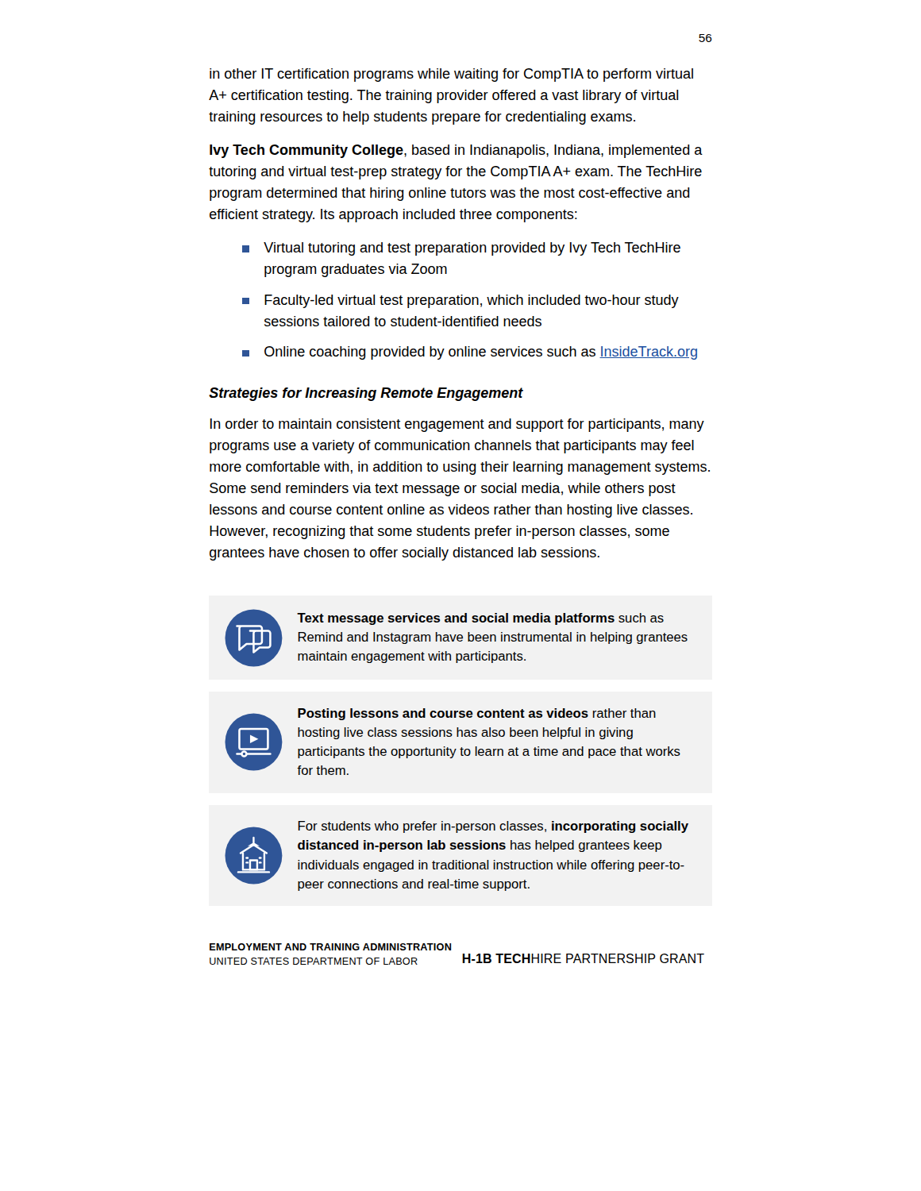56
in other IT certification programs while waiting for CompTIA to perform virtual A+ certification testing. The training provider offered a vast library of virtual training resources to help students prepare for credentialing exams.
Ivy Tech Community College, based in Indianapolis, Indiana, implemented a tutoring and virtual test-prep strategy for the CompTIA A+ exam. The TechHire program determined that hiring online tutors was the most cost-effective and efficient strategy. Its approach included three components:
Virtual tutoring and test preparation provided by Ivy Tech TechHire program graduates via Zoom
Faculty-led virtual test preparation, which included two-hour study sessions tailored to student-identified needs
Online coaching provided by online services such as InsideTrack.org
Strategies for Increasing Remote Engagement
In order to maintain consistent engagement and support for participants, many programs use a variety of communication channels that participants may feel more comfortable with, in addition to using their learning management systems. Some send reminders via text message or social media, while others post lessons and course content online as videos rather than hosting live classes. However, recognizing that some students prefer in-person classes, some grantees have chosen to offer socially distanced lab sessions.
Text message services and social media platforms such as Remind and Instagram have been instrumental in helping grantees maintain engagement with participants.
Posting lessons and course content as videos rather than hosting live class sessions has also been helpful in giving participants the opportunity to learn at a time and pace that works for them.
For students who prefer in-person classes, incorporating socially distanced in-person lab sessions has helped grantees keep individuals engaged in traditional instruction while offering peer-to-peer connections and real-time support.
EMPLOYMENT AND TRAINING ADMINISTRATION
UNITED STATES DEPARTMENT OF LABOR
H-1B TECHHIRE PARTNERSHIP GRANT